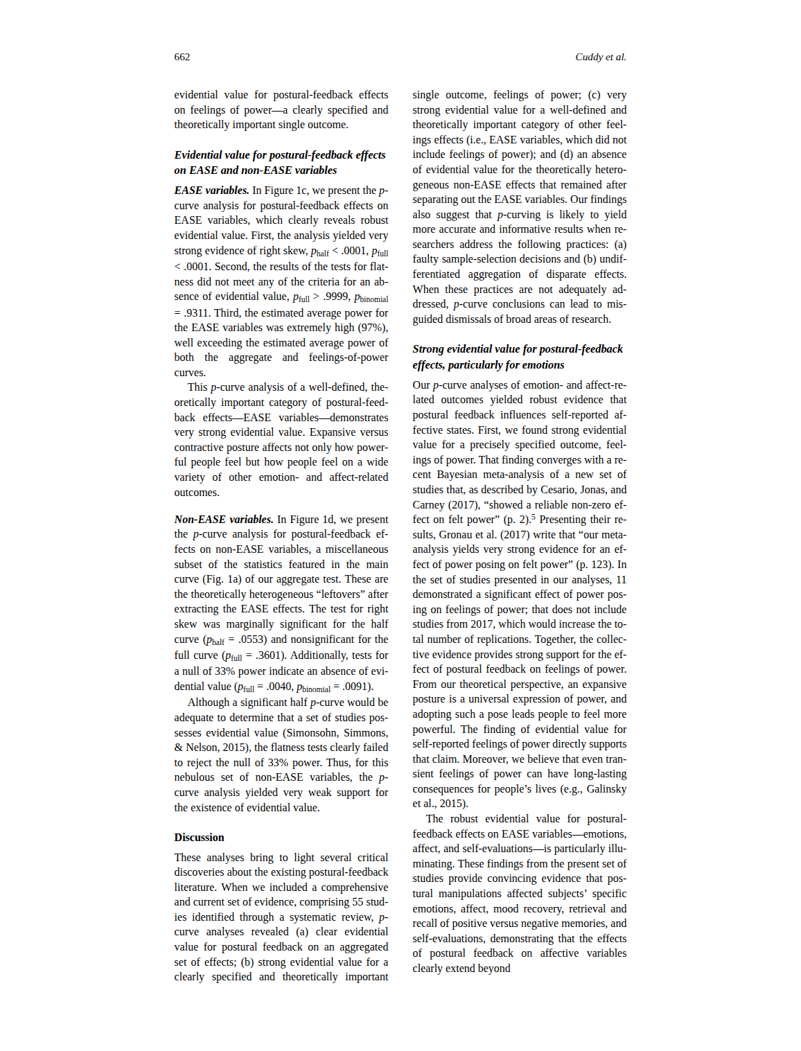662 Cuddy et al.
evidential value for postural-feedback effects on feelings of power—a clearly specified and theoretically important single outcome.
Evidential value for postural-feedback effects on EASE and non-EASE variables
EASE variables. In Figure 1c, we present the p-curve analysis for postural-feedback effects on EASE variables, which clearly reveals robust evidential value. First, the analysis yielded very strong evidence of right skew, phalf < .0001, pfull < .0001. Second, the results of the tests for flatness did not meet any of the criteria for an absence of evidential value, pfull > .9999, pbinomial = .9311. Third, the estimated average power for the EASE variables was extremely high (97%), well exceeding the estimated average power of both the aggregate and feelings-of-power curves.
This p-curve analysis of a well-defined, theoretically important category of postural-feedback effects—EASE variables—demonstrates very strong evidential value. Expansive versus contractive posture affects not only how powerful people feel but how people feel on a wide variety of other emotion- and affect-related outcomes.
Non-EASE variables. In Figure 1d, we present the p-curve analysis for postural-feedback effects on non-EASE variables, a miscellaneous subset of the statistics featured in the main curve (Fig. 1a) of our aggregate test. These are the theoretically heterogeneous “leftovers” after extracting the EASE effects. The test for right skew was marginally significant for the half curve (phalf = .0553) and nonsignificant for the full curve (pfull = .3601). Additionally, tests for a null of 33% power indicate an absence of evidential value (pfull = .0040, pbinomial = .0091).
Although a significant half p-curve would be adequate to determine that a set of studies possesses evidential value (Simonsohn, Simmons, & Nelson, 2015), the flatness tests clearly failed to reject the null of 33% power. Thus, for this nebulous set of non-EASE variables, the p-curve analysis yielded very weak support for the existence of evidential value.
Discussion
These analyses bring to light several critical discoveries about the existing postural-feedback literature. When we included a comprehensive and current set of evidence, comprising 55 studies identified through a systematic review, p-curve analyses revealed (a) clear evidential value for postural feedback on an aggregated set of effects; (b) strong evidential value for a clearly specified and theoretically important single outcome, feelings of power; (c) very strong evidential value for a well-defined and theoretically important category of other feelings effects (i.e., EASE variables, which did not include feelings of power); and (d) an absence of evidential value for the theoretically heterogeneous non-EASE effects that remained after separating out the EASE variables. Our findings also suggest that p-curving is likely to yield more accurate and informative results when researchers address the following practices: (a) faulty sample-selection decisions and (b) undifferentiated aggregation of disparate effects. When these practices are not adequately addressed, p-curve conclusions can lead to misguided dismissals of broad areas of research.
Strong evidential value for postural-feedback effects, particularly for emotions
Our p-curve analyses of emotion- and affect-related outcomes yielded robust evidence that postural feedback influences self-reported affective states. First, we found strong evidential value for a precisely specified outcome, feelings of power. That finding converges with a recent Bayesian meta-analysis of a new set of studies that, as described by Cesario, Jonas, and Carney (2017), “showed a reliable non-zero effect on felt power” (p. 2).5 Presenting their results, Gronau et al. (2017) write that “our meta-analysis yields very strong evidence for an effect of power posing on felt power” (p. 123). In the set of studies presented in our analyses, 11 demonstrated a significant effect of power posing on feelings of power; that does not include studies from 2017, which would increase the total number of replications. Together, the collective evidence provides strong support for the effect of postural feedback on feelings of power. From our theoretical perspective, an expansive posture is a universal expression of power, and adopting such a pose leads people to feel more powerful. The finding of evidential value for self-reported feelings of power directly supports that claim. Moreover, we believe that even transient feelings of power can have long-lasting consequences for people’s lives (e.g., Galinsky et al., 2015).
The robust evidential value for postural-feedback effects on EASE variables—emotions, affect, and self-evaluations—is particularly illuminating. These findings from the present set of studies provide convincing evidence that postural manipulations affected subjects’ specific emotions, affect, mood recovery, retrieval and recall of positive versus negative memories, and self-evaluations, demonstrating that the effects of postural feedback on affective variables clearly extend beyond